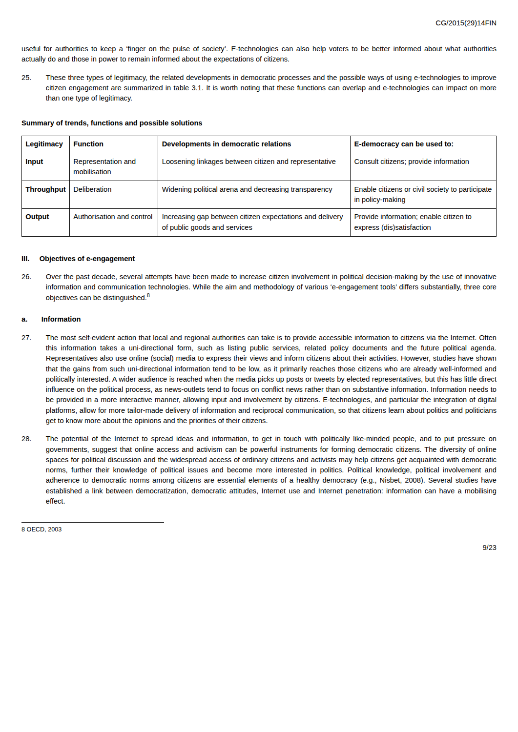CG/2015(29)14FIN
useful for authorities to keep a ‘finger on the pulse of society’. E-technologies can also help voters to be better informed about what authorities actually do and those in power to remain informed about the expectations of citizens.
25.
These three types of legitimacy, the related developments in democratic processes and the possible ways of using e-technologies to improve citizen engagement are summarized in table 3.1. It is worth noting that these functions can overlap and e-technologies can impact on more than one type of legitimacy.
Summary of trends, functions and possible solutions
| Legitimacy | Function | Developments in democratic relations | E-democracy can be used to: |
| --- | --- | --- | --- |
| Input | Representation and mobilisation | Loosening linkages between citizen and representative | Consult citizens; provide information |
| Throughput | Deliberation | Widening political arena and decreasing transparency | Enable citizens or civil society to participate in policy-making |
| Output | Authorisation and control | Increasing gap between citizen expectations and delivery of public goods and services | Provide information; enable citizen to express (dis)satisfaction |
III. Objectives of e-engagement
26.
Over the past decade, several attempts have been made to increase citizen involvement in political decision-making by the use of innovative information and communication technologies. While the aim and methodology of various ‘e-engagement tools’ differs substantially, three core objectives can be distinguished.8
a. Information
27.
The most self-evident action that local and regional authorities can take is to provide accessible information to citizens via the Internet. Often this information takes a uni-directional form, such as listing public services, related policy documents and the future political agenda. Representatives also use online (social) media to express their views and inform citizens about their activities. However, studies have shown that the gains from such uni-directional information tend to be low, as it primarily reaches those citizens who are already well-informed and politically interested. A wider audience is reached when the media picks up posts or tweets by elected representatives, but this has little direct influence on the political process, as news-outlets tend to focus on conflict news rather than on substantive information. Information needs to be provided in a more interactive manner, allowing input and involvement by citizens. E-technologies, and particular the integration of digital platforms, allow for more tailor-made delivery of information and reciprocal communication, so that citizens learn about politics and politicians get to know more about the opinions and the priorities of their citizens.
28.
The potential of the Internet to spread ideas and information, to get in touch with politically like-minded people, and to put pressure on governments, suggest that online access and activism can be powerful instruments for forming democratic citizens. The diversity of online spaces for political discussion and the widespread access of ordinary citizens and activists may help citizens get acquainted with democratic norms, further their knowledge of political issues and become more interested in politics. Political knowledge, political involvement and adherence to democratic norms among citizens are essential elements of a healthy democracy (e.g., Nisbet, 2008). Several studies have established a link between democratization, democratic attitudes, Internet use and Internet penetration: information can have a mobilising effect.
8 OECD, 2003
9/23